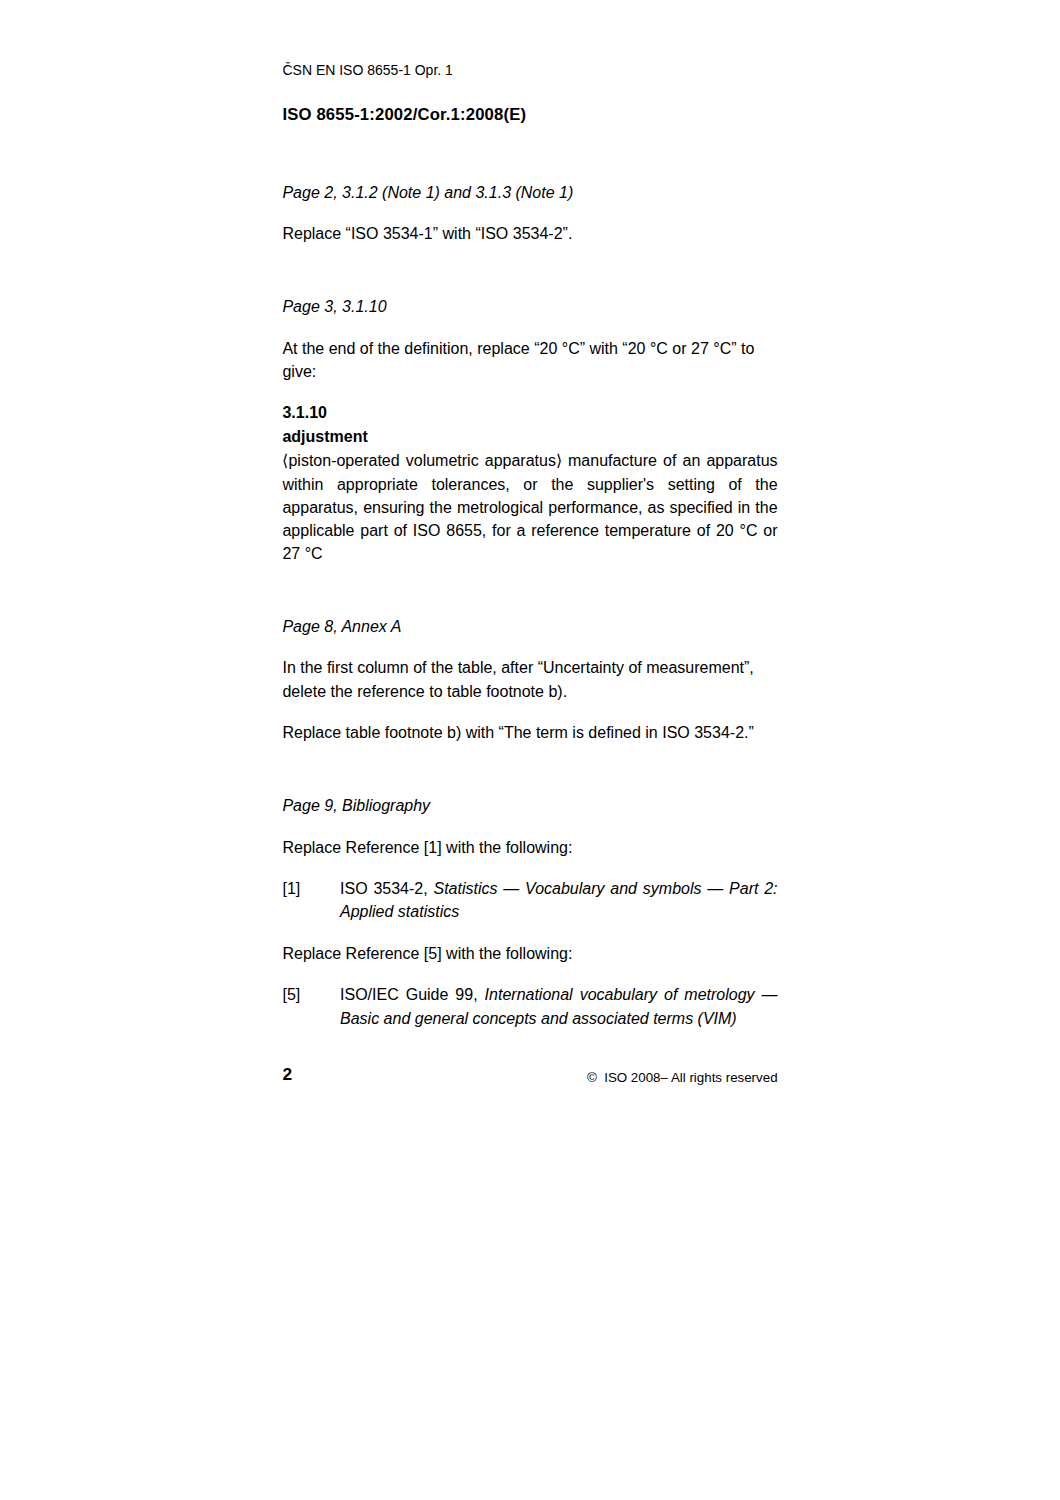ČSN EN ISO 8655-1 Opr. 1
ISO 8655-1:2002/Cor.1:2008(E)
Page 2, 3.1.2 (Note 1) and 3.1.3 (Note 1)
Replace “ISO 3534-1” with “ISO 3534-2”.
Page 3, 3.1.10
At the end of the definition, replace “20 °C” with “20 °C or 27 °C” to give:
3.1.10
adjustment
⟨piston-operated volumetric apparatus⟩ manufacture of an apparatus within appropriate tolerances, or the supplier's setting of the apparatus, ensuring the metrological performance, as specified in the applicable part of ISO 8655, for a reference temperature of 20 °C or 27 °C
Page 8, Annex A
In the first column of the table, after “Uncertainty of measurement”, delete the reference to table footnote b).
Replace table footnote b) with “The term is defined in ISO 3534-2.”
Page 9, Bibliography
Replace Reference [1] with the following:
[1]
ISO 3534-2, Statistics — Vocabulary and symbols — Part 2: Applied statistics
Replace Reference [5] with the following:
[5]
ISO/IEC Guide 99, International vocabulary of metrology — Basic and general concepts and associated terms (VIM)
2
© ISO 2008– All rights reserved